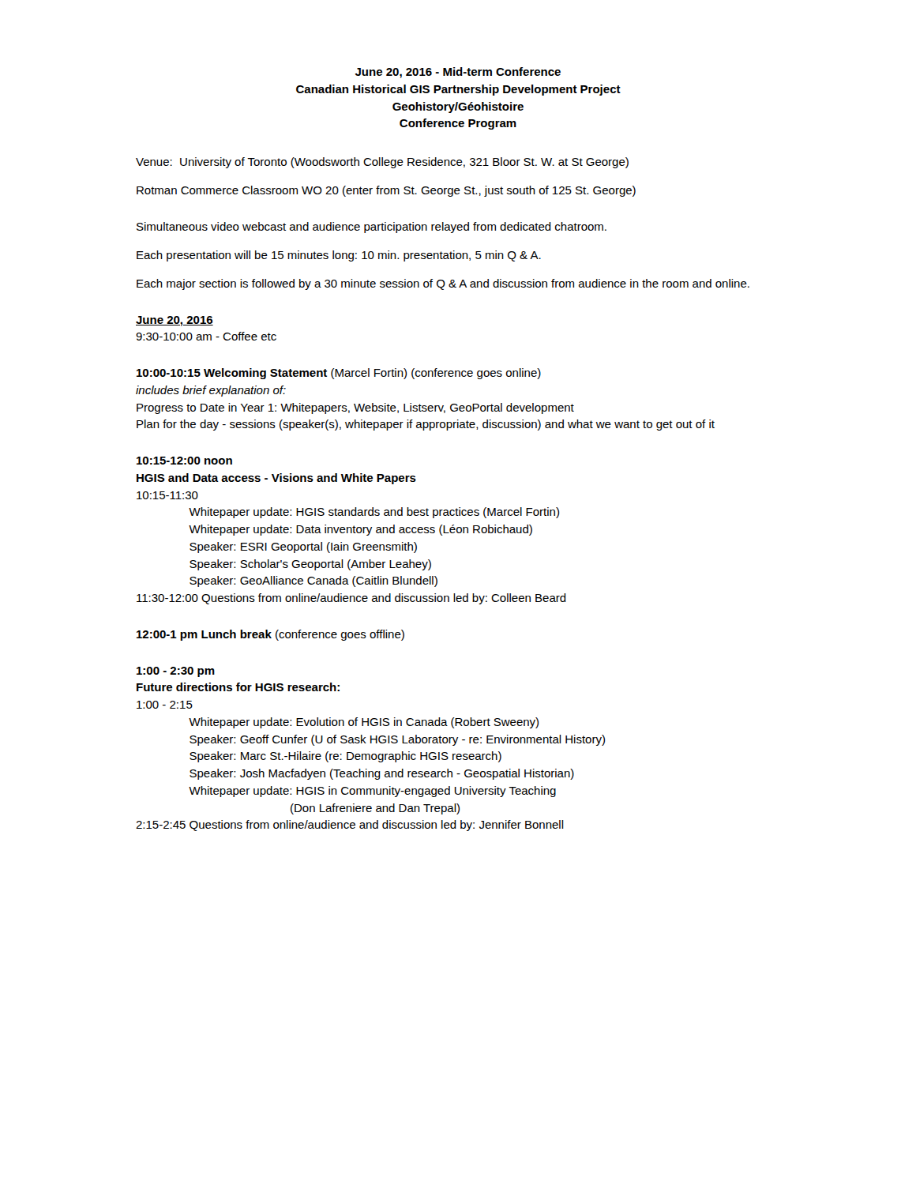June 20, 2016 - Mid-term Conference
Canadian Historical GIS Partnership Development Project
Geohistory/Géohistoire
Conference Program
Venue: University of Toronto (Woodsworth College Residence, 321 Bloor St. W. at St George)
Rotman Commerce Classroom WO 20 (enter from St. George St., just south of 125 St. George)
Simultaneous video webcast and audience participation relayed from dedicated chatroom.
Each presentation will be 15 minutes long: 10 min. presentation, 5 min Q & A.
Each major section is followed by a 30 minute session of Q & A and discussion from audience in the room and online.
June 20, 2016
9:30-10:00 am - Coffee etc
10:00-10:15 Welcoming Statement (Marcel Fortin) (conference goes online)
includes brief explanation of:
Progress to Date in Year 1: Whitepapers, Website, Listserv, GeoPortal development
Plan for the day - sessions (speaker(s), whitepaper if appropriate, discussion) and what we want to get out of it
10:15-12:00 noon
HGIS and Data access - Visions and White Papers
10:15-11:30
Whitepaper update: HGIS standards and best practices (Marcel Fortin)
Whitepaper update: Data inventory and access (Léon Robichaud)
Speaker: ESRI Geoportal (Iain Greensmith)
Speaker: Scholar's Geoportal (Amber Leahey)
Speaker: GeoAlliance Canada (Caitlin Blundell)
11:30-12:00 Questions from online/audience and discussion led by: Colleen Beard
12:00-1 pm Lunch break (conference goes offline)
1:00 - 2:30 pm
Future directions for HGIS research:
1:00 - 2:15
Whitepaper update: Evolution of HGIS in Canada (Robert Sweeny)
Speaker: Geoff Cunfer (U of Sask HGIS Laboratory - re: Environmental History)
Speaker: Marc St.-Hilaire (re: Demographic HGIS research)
Speaker: Josh Macfadyen (Teaching and research - Geospatial Historian)
Whitepaper update: HGIS in Community-engaged University Teaching
(Don Lafreniere and Dan Trepal)
2:15-2:45 Questions from online/audience and discussion led by: Jennifer Bonnell